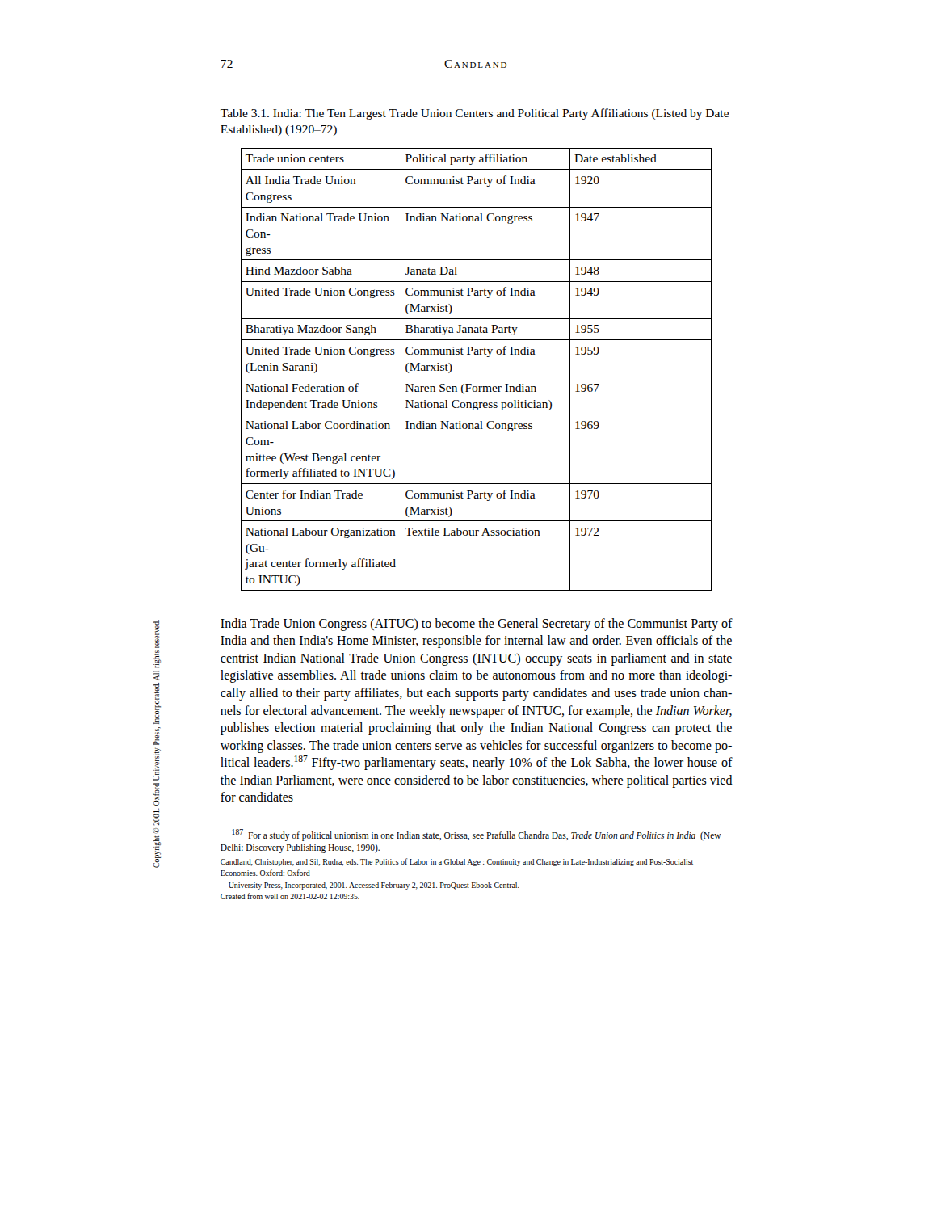Copyright © 2001. Oxford University Press, Incorporated. All rights reserved.
72 Candland
Table 3.1. India: The Ten Largest Trade Union Centers and Political Party Affiliations (Listed by Date Established) (1920–72)
| Trade union centers | Political party affiliation | Date established |
| All India Trade Union Congress | Communist Party of India | 1920 |
| Indian National Trade Union Con- gress | Indian National Congress | 1947 |
| Hind Mazdoor Sabha | Janata Dal | 1948 |
| United Trade Union Congress | Communist Party of India (Marxist) | 1949 |
| Bharatiya Mazdoor Sangh | Bharatiya Janata Party | 1955 |
| United Trade Union Congress (Lenin Sarani) | Communist Party of India (Marxist) | 1959 |
| National Federation of Independent Trade Unions | Naren Sen (Former Indian National Congress politician) | 1967 |
| National Labor Coordination Com- mittee (West Bengal center formerly affiliated to INTUC) | Indian National Congress | 1969 |
| Center for Indian Trade Unions | Communist Party of India (Marxist) | 1970 |
| National Labour Organization (Gu- jarat center formerly affiliated to INTUC) | Textile Labour Association | 1972 |
India Trade Union Congress (AITUC) to become the General Secretary of the Communist Party of India and then India's Home Minister, responsible for internal law and order. Even officials of the centrist Indian National Trade Union Congress (INTUC) occupy seats in parliament and in state legislative assemblies. All trade unions claim to be autonomous from and no more than ideologically allied to their party affiliates, but each supports party candidates and uses trade union channels for electoral advancement. The weekly newspaper of INTUC, for example, the Indian Worker, publishes election material proclaiming that only the Indian National Congress can protect the working classes. The trade union centers serve as vehicles for successful organizers to become political leaders.187 Fifty-two parliamentary seats, nearly 10% of the Lok Sabha, the lower house of the Indian Parliament, were once considered to be labor constituencies, where political parties vied for candidates
187 For a study of political unionism in one Indian state, Orissa, see Prafulla Chandra Das, Trade Union and Politics in India (New Delhi: Discovery Publishing House, 1990).
Candland, Christopher, and Sil, Rudra, eds. The Politics of Labor in a Global Age : Continuity and Change in Late-Industrializing and Post-Socialist Economies. Oxford: Oxford
University Press, Incorporated, 2001. Accessed February 2, 2021. ProQuest Ebook Central.
Created from well on 2021-02-02 12:09:35.